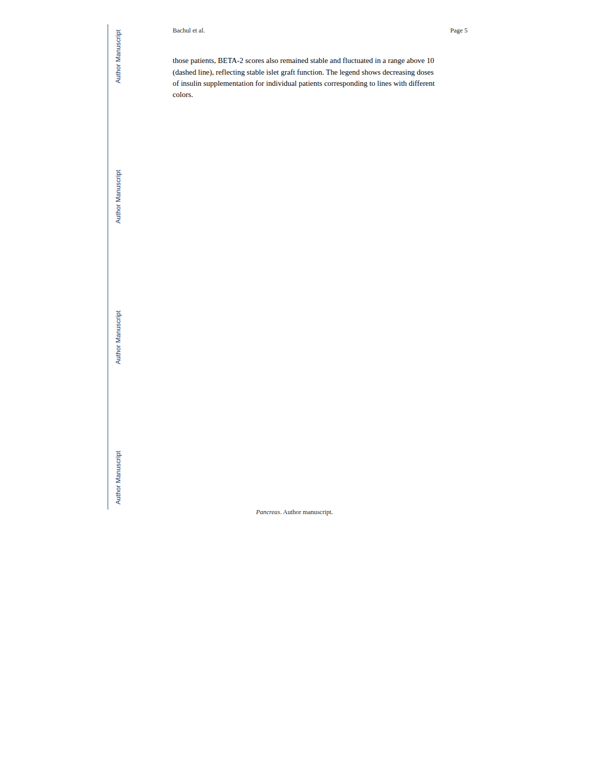Author Manuscript Author Manuscript Author Manuscript Author Manuscript
Bachul et al. Page 5
those patients, BETA-2 scores also remained stable and fluctuated in a range above 10 (dashed line), reflecting stable islet graft function. The legend shows decreasing doses of insulin supplementation for individual patients corresponding to lines with different colors.
Pancreas. Author manuscript.